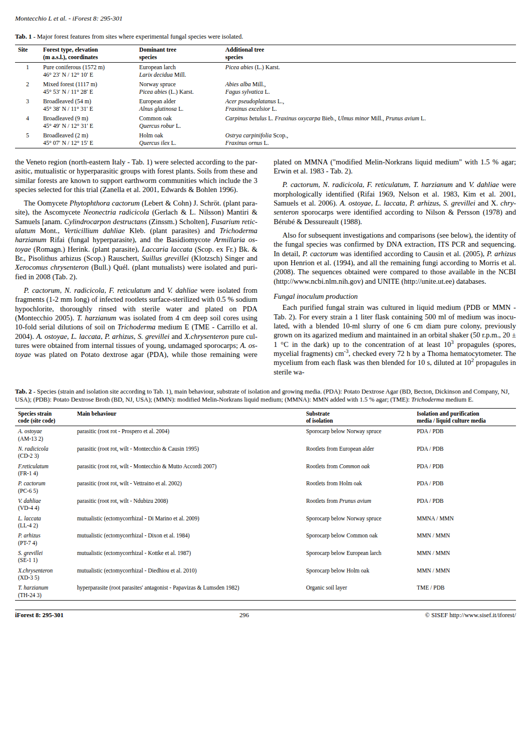Montecchio L et al. - iForest 8: 295-301
Tab. 1 - Major forest features from sites where experimental fungal species were isolated.
| Site | Forest type, elevation (m a.s.l.), coordinates | Dominant tree species | Additional tree species |
| --- | --- | --- | --- |
| 1 | Pure coniferous (1572 m) 46° 23′ N / 12° 10′ E | European larch Larix decidua Mill. | Picea abies (L.) Karst. |
| 2 | Mixed forest (1117 m) 45° 53′ N / 11° 28′ E | Norway spruce Picea abies (L.) Karst. | Abies alba Mill., Fagus sylvatica L. |
| 3 | Broadleaved (54 m) 45° 38′ N / 11° 31′ E | European alder Alnus glutinosa L. | Acer pseudoplatanus L., Fraxinus excelsior L. |
| 4 | Broadleaved (9 m) 45° 49′ N / 12° 31′ E | Common oak Quercus robur L. | Carpinus betulus L. Fraxinus oxycarpa Bieb., Ulmus minor Mill., Prunus avium L. |
| 5 | Broadleaved (2 m) 45° 07′ N / 12° 15′ E | Holm oak Quercus ilex L. | Ostrya carpinifolia Scop., Fraxinus ornus L. |
the Veneto region (north-eastern Italy - Tab. 1) were selected according to the parasitic, mutualistic or hyperparasitic groups with forest plants. Soils from these and similar forests are known to support earthworm communities which include the 3 species selected for this trial (Zanella et al. 2001, Edwards & Bohlen 1996).
The Oomycete Phytophthora cactorum (Lebert & Cohn) J. Schröt. (plant parasite), the Ascomycete Neonectria radicicola (Gerlach & L. Nilsson) Mantiri & Samuels [anam. Cylindrocarpon destructans (Zinssm.) Scholten], Fusarium reticulatum Mont., Verticillium dahliae Kleb. (plant parasites) and Trichoderma harzianum Rifai (fungal hyperparasite), and the Basidiomycote Armillaria ostoyae (Romagn.) Herink. (plant parasite), Laccaria laccata (Scop. ex Fr.) Bk. & Br., Pisolithus arhizus (Scop.) Rauschert, Suillus grevillei (Klotzsch) Singer and Xerocomus chrysenteron (Bull.) Quél. (plant mutualists) were isolated and purified in 2008 (Tab. 2).
P. cactorum, N. radicicola, F. reticulatum and V. dahliae were isolated from fragments (1-2 mm long) of infected rootlets surface-sterilized with 0.5 % sodium hypochlorite, thoroughly rinsed with sterile water and plated on PDA (Montecchio 2005). T. harzianum was isolated from 4 cm deep soil cores using 10-fold serial dilutions of soil on Trichoderma medium E (TME - Carrillo et al. 2004). A. ostoyae, L. laccata, P. arhizus, S. grevillei and X.chrysenteron pure cultures were obtained from internal tissues of young, undamaged sporocarps; A. ostoyae was plated on Potato dextrose agar (PDA), while those remaining were plated on MMNA ("modified Melin-Norkrans liquid medium" with 1.5 % agar; Erwin et al. 1983 - Tab. 2).
P. cactorum, N. radicicola, F. reticulatum, T. harzianum and V. dahliae were morphologically identified (Rifai 1969, Nelson et al. 1983, Kim et al. 2001, Samuels et al. 2006). A. ostoyae, L. laccata, P. arhizus, S. grevillei and X. chrysenteron sporocarps were identified according to Nilson & Persson (1978) and Bérubé & Dessureault (1988).
Also for subsequent investigations and comparisons (see below), the identity of the fungal species was confirmed by DNA extraction, ITS PCR and sequencing. In detail, P. cactorum was identified according to Causin et al. (2005), P. arhizus upon Henrion et al. (1994), and all the remaining fungi according to Morris et al. (2008). The sequences obtained were compared to those available in the NCBI (http://www.ncbi.nlm.nih.gov) and UNITE (http://unite.ut.ee) databases.
Fungal inoculum production
Each purified fungal strain was cultured in liquid medium (PDB or MMN - Tab. 2). For every strain a 1 liter flask containing 500 ml of medium was inoculated, with a blended 10-ml slurry of one 6 cm diam pure colony, previously grown on its agarized medium and maintained in an orbital shaker (50 r.p.m., 20 ± 1 °C in the dark) up to the concentration of at least 103 propagules (spores, mycelial fragments) cm-3, checked every 72 h by a Thoma hematocytometer. The mycelium from each flask was then blended for 10 s, diluted at 102 propagules in sterile wa-
Tab. 2 - Species (strain and isolation site according to Tab. 1), main behaviour, substrate of isolation and growing media. (PDA): Potato Dextrose Agar (BD, Becton, Dickinson and Company, NJ, USA); (PDB): Potato Dextrose Broth (BD, NJ, USA); (MMN): modified Melin-Norkrans liquid medium; (MMNA): MMN added with 1.5 % agar; (TME): Trichoderma medium E.
| Species strain code (site code) | Main behaviour | Substrate of isolation | Isolation and purification media / liquid culture media |
| --- | --- | --- | --- |
| A. ostoyae (AM-13 2) | parasitic (root rot - Prospero et al. 2004) | Sporocarp below Norway spruce | PDA / PDB |
| N. radicicola (CD-2 3) | parasitic (root rot, wilt - Montecchio & Causin 1995) | Rootlets from European alder | PDA / PDB |
| F.reticulatum (FR-1 4) | parasitic (root rot, wilt - Montecchio & Mutto Accordi 2007) | Rootlets from Common oak | PDA / PDB |
| P. cactorum (PC-6 5) | parasitic (root rot, wilt - Vettraino et al. 2002) | Rootlets from Holm oak | PDA / PDB |
| V. dahliae (VD-4 4) | parasitic (root rot, wilt - Ndubizu 2008) | Rootlets from Prunus avium | PDA / PDB |
| L. laccata (LL-4 2) | mutualistic (ectomycorrhizal - Di Marino et al. 2009) | Sporocarp below Norway spruce | MMNA / MMN |
| P. arhizus (PT-7 4) | mutualistic (ectomycorrhizal - Dixon et al. 1984) | Sporocarp below Common oak | MMN / MMN |
| S. grevillei (SE-1 1) | mutualistic (ectomycorrhizal - Kottke et al. 1987) | Sporocarp below European larch | MMN / MMN |
| X.chrysenteron (XD-3 5) | mutualistic (ectomycorrhizal - Diedhiou et al. 2010) | Sporocarp below Holm oak | MMN / MMN |
| T. harzianum (TH-24 3) | hyperparasite (root parasites' antagonist - Papavizas & Lumsden 1982) | Organic soil layer | TME / PDB |
iForest 8: 295-301
296
© SISEF http://www.sisef.it/iforest/